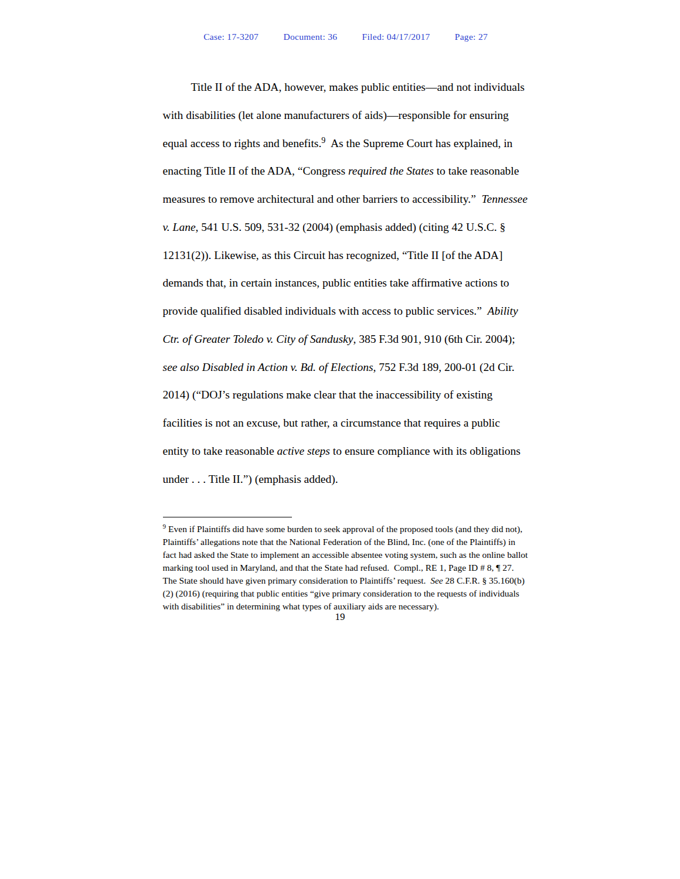Case: 17-3207 Document: 36 Filed: 04/17/2017 Page: 27
Title II of the ADA, however, makes public entities—and not individuals with disabilities (let alone manufacturers of aids)—responsible for ensuring equal access to rights and benefits.9 As the Supreme Court has explained, in enacting Title II of the ADA, “Congress required the States to take reasonable measures to remove architectural and other barriers to accessibility.” Tennessee v. Lane, 541 U.S. 509, 531-32 (2004) (emphasis added) (citing 42 U.S.C. § 12131(2)). Likewise, as this Circuit has recognized, “Title II [of the ADA] demands that, in certain instances, public entities take affirmative actions to provide qualified disabled individuals with access to public services.” Ability Ctr. of Greater Toledo v. City of Sandusky, 385 F.3d 901, 910 (6th Cir. 2004); see also Disabled in Action v. Bd. of Elections, 752 F.3d 189, 200-01 (2d Cir. 2014) (“DOJ’s regulations make clear that the inaccessibility of existing facilities is not an excuse, but rather, a circumstance that requires a public entity to take reasonable active steps to ensure compliance with its obligations under . . . Title II.”) (emphasis added).
9 Even if Plaintiffs did have some burden to seek approval of the proposed tools (and they did not), Plaintiffs’ allegations note that the National Federation of the Blind, Inc. (one of the Plaintiffs) in fact had asked the State to implement an accessible absentee voting system, such as the online ballot marking tool used in Maryland, and that the State had refused. Compl., RE 1, Page ID # 8, ¶ 27. The State should have given primary consideration to Plaintiffs’ request. See 28 C.F.R. § 35.160(b)(2) (2016) (requiring that public entities “give primary consideration to the requests of individuals with disabilities” in determining what types of auxiliary aids are necessary).
19